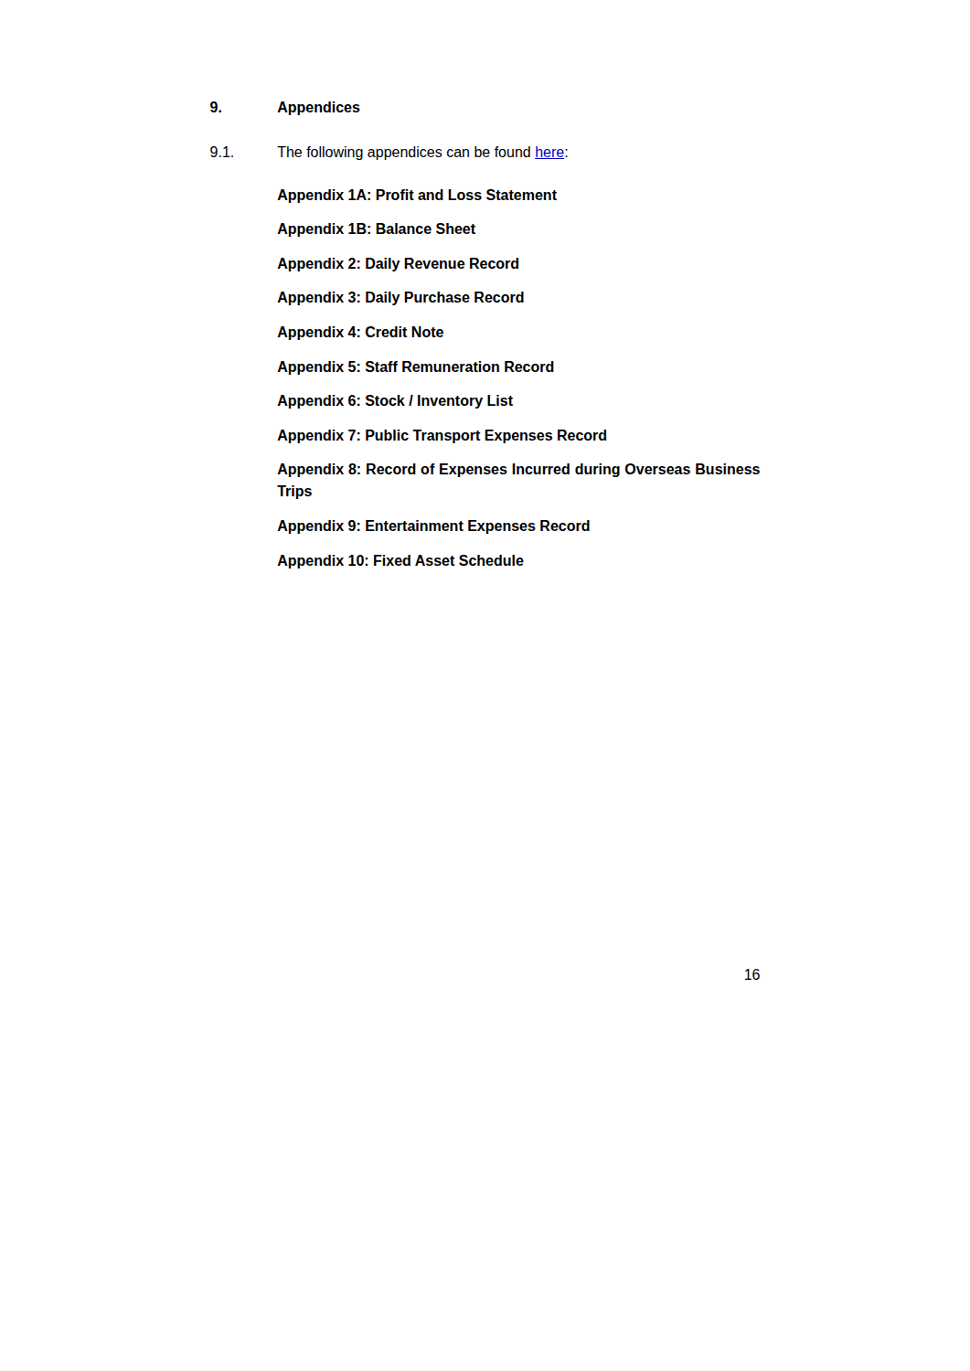9. Appendices
9.1. The following appendices can be found here:
Appendix 1A: Profit and Loss Statement
Appendix 1B: Balance Sheet
Appendix 2: Daily Revenue Record
Appendix 3: Daily Purchase Record
Appendix 4: Credit Note
Appendix 5: Staff Remuneration Record
Appendix 6: Stock / Inventory List
Appendix 7: Public Transport Expenses Record
Appendix 8: Record of Expenses Incurred during Overseas Business Trips
Appendix 9: Entertainment Expenses Record
Appendix 10: Fixed Asset Schedule
16